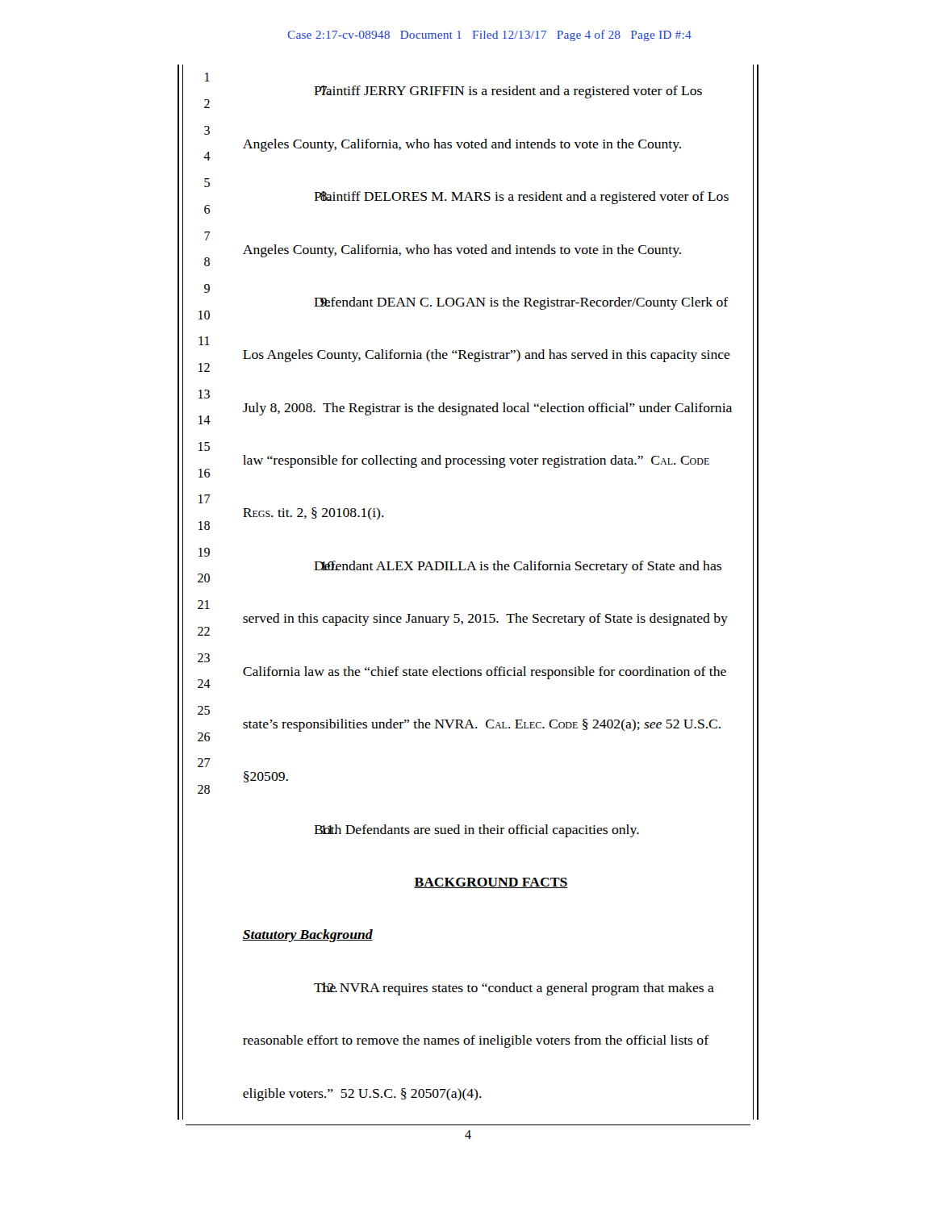Case 2:17-cv-08948 Document 1 Filed 12/13/17 Page 4 of 28 Page ID #:4
1
2
3
4
5
6
7
8
9
10
11
12
13
14
15
16
17
18
19
20
21
22
23
24
25
26
27
28
7. Plaintiff JERRY GRIFFIN is a resident and a registered voter of Los Angeles County, California, who has voted and intends to vote in the County.
8. Plaintiff DELORES M. MARS is a resident and a registered voter of Los Angeles County, California, who has voted and intends to vote in the County.
9. Defendant DEAN C. LOGAN is the Registrar-Recorder/County Clerk of Los Angeles County, California (the “Registrar”) and has served in this capacity since July 8, 2008. The Registrar is the designated local “election official” under California law “responsible for collecting and processing voter registration data.” Cal. Code Regs. tit. 2, § 20108.1(i).
10. Defendant ALEX PADILLA is the California Secretary of State and has served in this capacity since January 5, 2015. The Secretary of State is designated by California law as the “chief state elections official responsible for coordination of the state’s responsibilities under” the NVRA. Cal. Elec. Code § 2402(a); see 52 U.S.C. §20509.
11. Both Defendants are sued in their official capacities only.
BACKGROUND FACTS
Statutory Background
12. The NVRA requires states to “conduct a general program that makes a reasonable effort to remove the names of ineligible voters from the official lists of eligible voters.” 52 U.S.C. § 20507(a)(4).
4